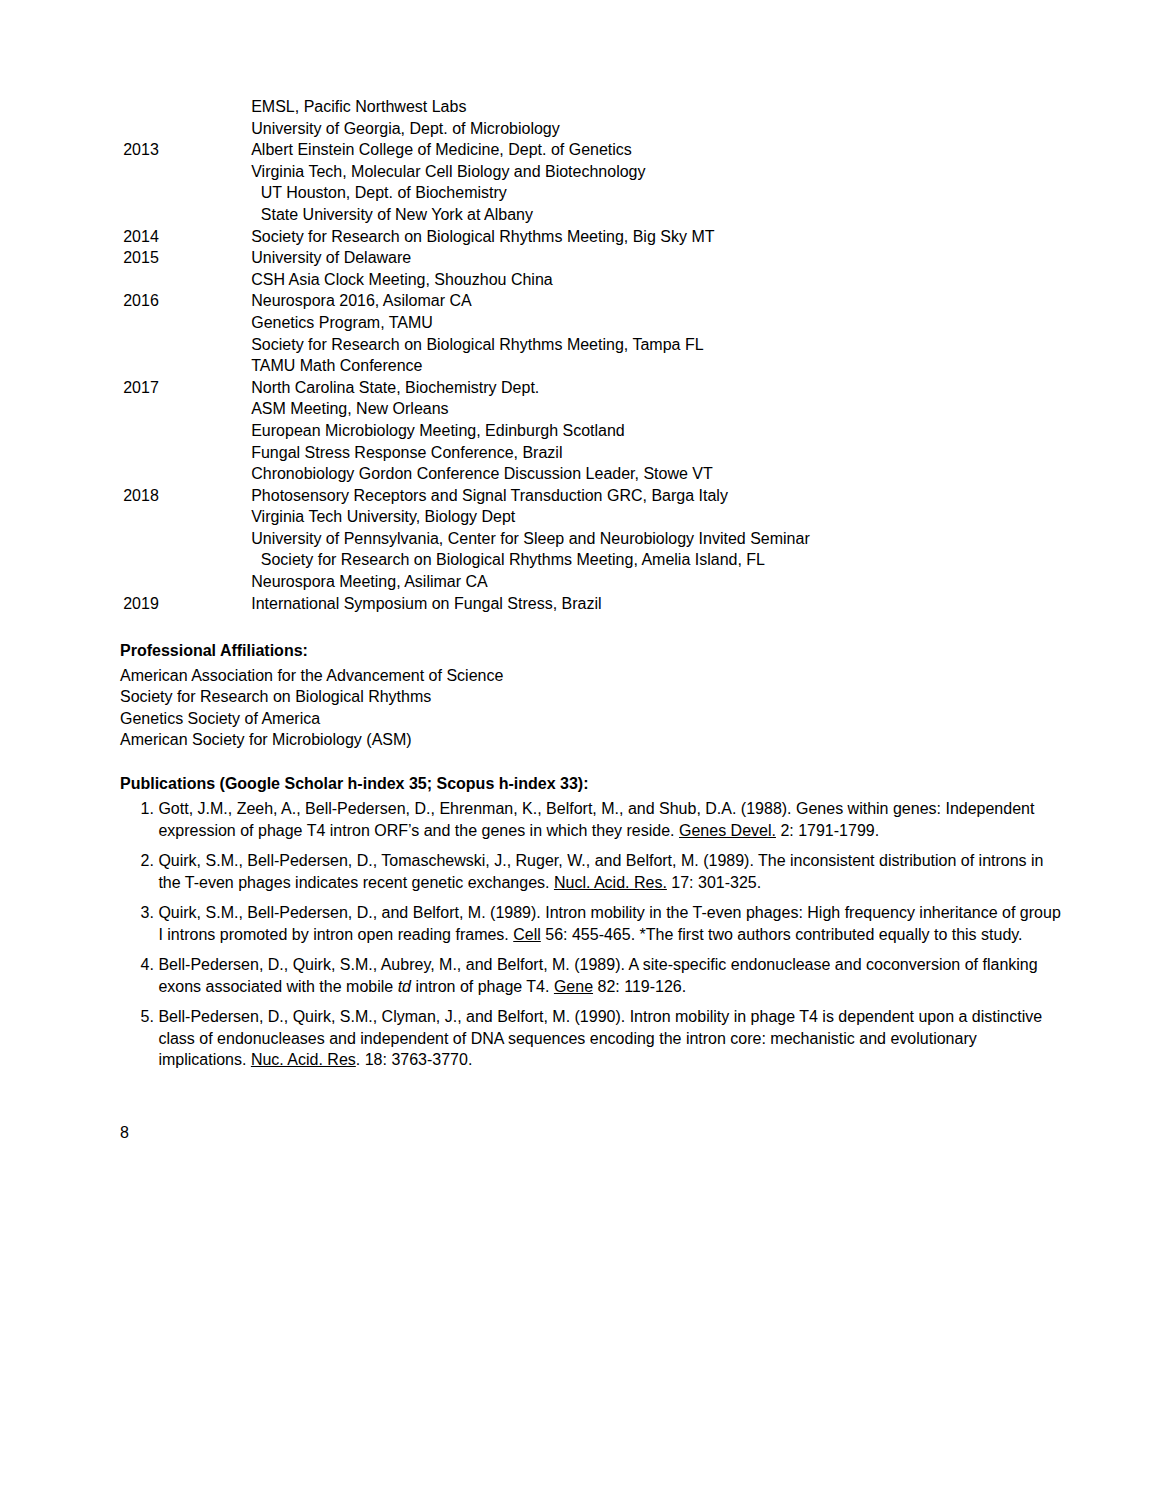| | EMSL, Pacific Northwest Labs |
| | University of Georgia, Dept. of Microbiology |
| 2013 | Albert Einstein College of Medicine, Dept. of Genetics |
| | Virginia Tech, Molecular Cell Biology and Biotechnology |
| | UT Houston, Dept. of Biochemistry |
| | State University of New York at Albany |
| 2014 | Society for Research on Biological Rhythms Meeting, Big Sky MT |
| 2015 | University of Delaware |
| | CSH Asia Clock Meeting, Shouzhou China |
| 2016 | Neurospora 2016, Asilomar CA |
| | Genetics Program, TAMU |
| | Society for Research on Biological Rhythms Meeting, Tampa FL |
| | TAMU Math Conference |
| 2017 | North Carolina State, Biochemistry Dept. |
| | ASM Meeting, New Orleans |
| | European Microbiology Meeting, Edinburgh Scotland |
| | Fungal Stress Response Conference, Brazil |
| | Chronobiology Gordon Conference Discussion Leader, Stowe VT |
| 2018 | Photosensory Receptors and Signal Transduction GRC, Barga Italy |
| | Virginia Tech University, Biology Dept |
| | University of Pennsylvania, Center for Sleep and Neurobiology Invited Seminar |
| | Society for Research on Biological Rhythms Meeting, Amelia Island, FL |
| | Neurospora Meeting, Asilimar CA |
| 2019 | International Symposium on Fungal Stress, Brazil |
Professional Affiliations:
American Association for the Advancement of Science
Society for Research on Biological Rhythms
Genetics Society of America
American Society for Microbiology (ASM)
Publications (Google Scholar h-index 35; Scopus h-index 33):
Gott, J.M., Zeeh, A., Bell-Pedersen, D., Ehrenman, K., Belfort, M., and Shub, D.A. (1988). Genes within genes: Independent expression of phage T4 intron ORF’s and the genes in which they reside. Genes Devel. 2: 1791-1799.
Quirk, S.M., Bell-Pedersen, D., Tomaschewski, J., Ruger, W., and Belfort, M. (1989). The inconsistent distribution of introns in the T-even phages indicates recent genetic exchanges. Nucl. Acid. Res. 17: 301-325.
Quirk, S.M., Bell-Pedersen, D., and Belfort, M. (1989). Intron mobility in the T-even phages: High frequency inheritance of group I introns promoted by intron open reading frames. Cell 56: 455-465. *The first two authors contributed equally to this study.
Bell-Pedersen, D., Quirk, S.M., Aubrey, M., and Belfort, M. (1989). A site-specific endonuclease and coconversion of flanking exons associated with the mobile td intron of phage T4. Gene 82: 119-126.
Bell-Pedersen, D., Quirk, S.M., Clyman, J., and Belfort, M. (1990). Intron mobility in phage T4 is dependent upon a distinctive class of endonucleases and independent of DNA sequences encoding the intron core: mechanistic and evolutionary implications. Nuc. Acid. Res. 18: 3763-3770.
8